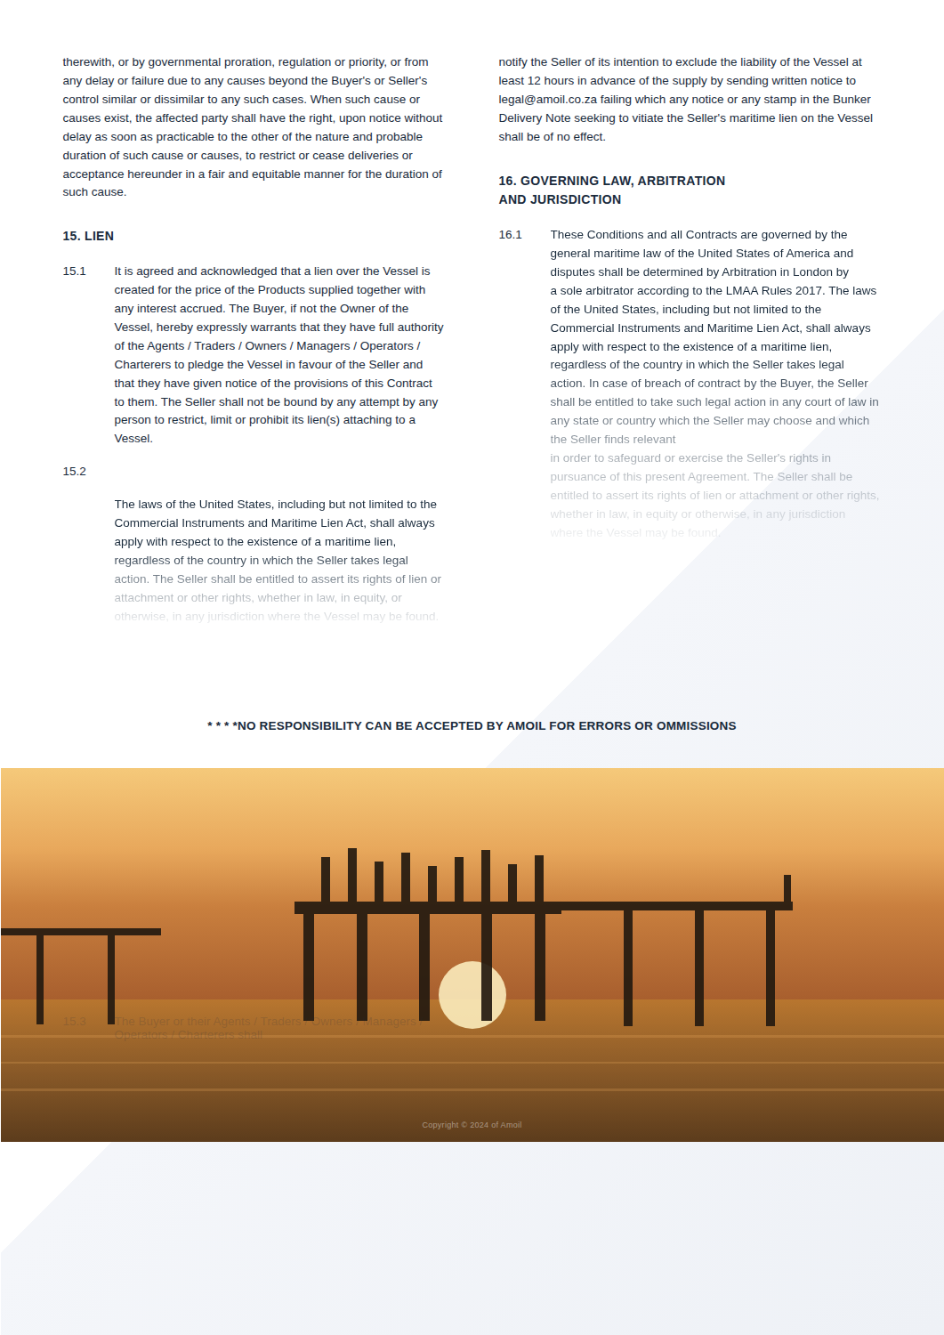therewith, or by governmental proration, regulation or priority, or from any delay or failure due to any causes beyond the Buyer's or Seller's control similar or dissimilar to any such cases. When such cause or causes exist, the affected party shall have the right, upon notice without delay as soon as practicable to the other of the nature and probable duration of such cause or causes, to restrict or cease deliveries or acceptance hereunder in a fair and equitable manner for the duration of such cause.
15. LIEN
15.1
It is agreed and acknowledged that a lien over the Vessel is created for the price of the Products supplied together with any interest accrued. The Buyer, if not the Owner of the Vessel, hereby expressly warrants that they have full authority of the Agents / Traders / Owners / Managers / Operators / Charterers to pledge the Vessel in favour of the Seller and that they have given notice of the provisions of this Contract to them. The Seller shall not be bound by any attempt by any person to restrict, limit or prohibit its lien(s) attaching to a Vessel.
15.2
The laws of the United States, including but not limited to the Commercial Instruments and Maritime Lien Act, shall always apply with respect to the existence of a maritime lien, regardless of the country in which the Seller takes legal action. The Seller shall be entitled to assert its rights of lien or attachment or other rights, whether in law, in equity, or otherwise, in any jurisdiction where the Vessel may be found.
notify the Seller of its intention to exclude the liability of the Vessel at least 12 hours in advance of the supply by sending written notice to legal@amoil.co.za failing which any notice or any stamp in the Bunker Delivery Note seeking to vitiate the Seller's maritime lien on the Vessel shall be of no effect.
16. GOVERNING LAW, ARBITRATION
AND JURISDICTION
16.1
These Conditions and all Contracts are governed by the general maritime law of the United States of America and disputes shall be determined by Arbitration in London by
a sole arbitrator according to the LMAA Rules 2017. The laws of the United States, including but not limited to the Commercial Instruments and Maritime Lien Act, shall always apply with respect to the existence of a maritime lien, regardless of the country in which the Seller takes legal action. In case of breach of contract by the Buyer, the Seller shall be entitled to take such legal action in any court of law in any state or country which the Seller may choose and which the Seller finds relevant
in order to safeguard or exercise the Seller's rights in pursuance of this present Agreement. The Seller shall be entitled to assert its rights of lien or attachment or other rights, whether in law, in equity or otherwise, in any jurisdiction where the Vessel may be found.
* * * *NO RESPONSIBILITY CAN BE ACCEPTED BY AMOIL FOR ERRORS OR OMMISSIONS
15.3
The Buyer or their Agents / Traders / Owners / Managers / Operators / Charterers shall
Copyright © 2024 of Amoil